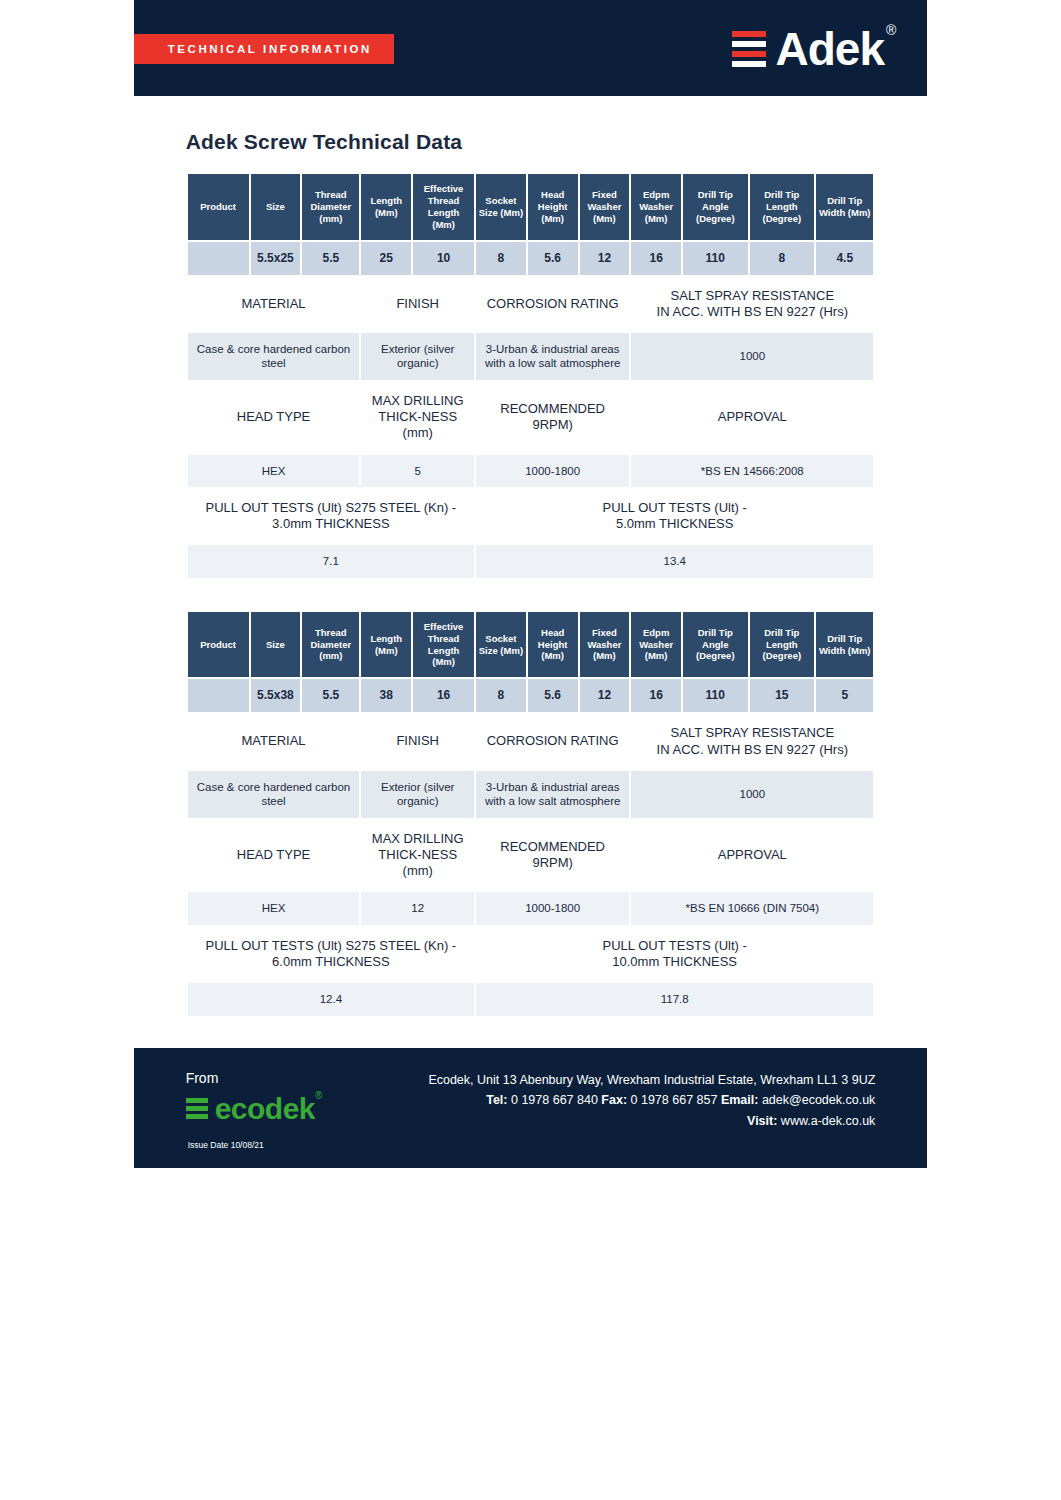TECHNICAL INFORMATION
Adek®
Adek Screw Technical Data
| Product | Size | Thread Diameter (mm) | Length (Mm) | Effective Thread Length (Mm) | Socket Size (Mm) | Head Height (Mm) | Fixed Washer (Mm) | Edpm Washer (Mm) | Drill Tip Angle (Degree) | Drill Tip Length (Degree) | Drill Tip Width (Mm) |
| | 5.5x25 | 5.5 | 25 | 10 | 8 | 5.6 | 12 | 16 | 110 | 8 | 4.5 |
| MATERIAL | FINISH | CORROSION RATING | SALT SPRAY RESISTANCE IN ACC. WITH BS EN 9227 (Hrs) |
| Case & core hardened carbon steel | Exterior (silver organic) | 3-Urban & industrial areas with a low salt atmosphere | 1000 |
| HEAD TYPE | MAX DRILLING THICK-NESS (mm) | RECOMMENDED 9RPM) | APPROVAL |
| HEX | 5 | 1000-1800 | *BS EN 14566:2008 |
| PULL OUT TESTS (Ult) S275 STEEL (Kn) - 3.0mm THICKNESS | PULL OUT TESTS (Ult) - 5.0mm THICKNESS |
| 7.1 | 13.4 |
| Product | Size | Thread Diameter (mm) | Length (Mm) | Effective Thread Length (Mm) | Socket Size (Mm) | Head Height (Mm) | Fixed Washer (Mm) | Edpm Washer (Mm) | Drill Tip Angle (Degree) | Drill Tip Length (Degree) | Drill Tip Width (Mm) |
| | 5.5x38 | 5.5 | 38 | 16 | 8 | 5.6 | 12 | 16 | 110 | 15 | 5 |
| MATERIAL | FINISH | CORROSION RATING | SALT SPRAY RESISTANCE IN ACC. WITH BS EN 9227 (Hrs) |
| Case & core hardened carbon steel | Exterior (silver organic) | 3-Urban & industrial areas with a low salt atmosphere | 1000 |
| HEAD TYPE | MAX DRILLING THICK-NESS (mm) | RECOMMENDED 9RPM) | APPROVAL |
| HEX | 12 | 1000-1800 | *BS EN 10666 (DIN 7504) |
| PULL OUT TESTS (Ult) S275 STEEL (Kn) - 6.0mm THICKNESS | PULL OUT TESTS (Ult) - 10.0mm THICKNESS |
| 12.4 | 117.8 |
From
ecodek®
Issue Date 10/08/21
Ecodek, Unit 13 Abenbury Way, Wrexham Industrial Estate, Wrexham LL1 3 9UZ
Tel: 0 1978 667 840 Fax: 0 1978 667 857 Email: adek@ecodek.co.uk
Visit: www.a-dek.co.uk